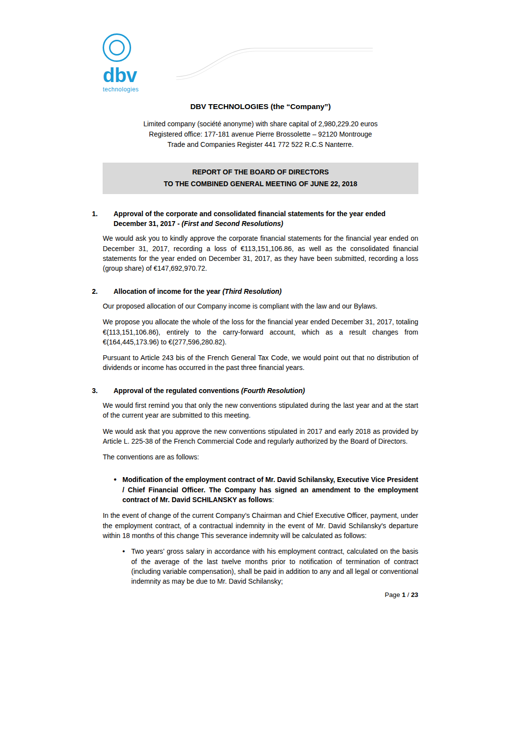dbv
technologies
DBV TECHNOLOGIES (the “Company”)
Limited company (société anonyme) with share capital of 2,980,229.20 euros
Registered office: 177-181 avenue Pierre Brossolette – 92120 Montrouge
Trade and Companies Register 441 772 522 R.C.S Nanterre.
REPORT OF THE BOARD OF DIRECTORS
TO THE COMBINED GENERAL MEETING OF JUNE 22, 2018
1. Approval of the corporate and consolidated financial statements for the year ended December 31, 2017 - (First and Second Resolutions)
We would ask you to kindly approve the corporate financial statements for the financial year ended on December 31, 2017, recording a loss of €113,151,106.86, as well as the consolidated financial statements for the year ended on December 31, 2017, as they have been submitted, recording a loss (group share) of €147,692,970.72.
2. Allocation of income for the year (Third Resolution)
Our proposed allocation of our Company income is compliant with the law and our Bylaws.
We propose you allocate the whole of the loss for the financial year ended December 31, 2017, totaling €(113,151,106.86), entirely to the carry-forward account, which as a result changes from €(164,445,173.96) to €(277,596,280.82).
Pursuant to Article 243 bis of the French General Tax Code, we would point out that no distribution of dividends or income has occurred in the past three financial years.
3. Approval of the regulated conventions (Fourth Resolution)
We would first remind you that only the new conventions stipulated during the last year and at the start of the current year are submitted to this meeting.
We would ask that you approve the new conventions stipulated in 2017 and early 2018 as provided by Article L. 225-38 of the French Commercial Code and regularly authorized by the Board of Directors.
The conventions are as follows:
Modification of the employment contract of Mr. David Schilansky, Executive Vice President / Chief Financial Officer. The Company has signed an amendment to the employment contract of Mr. David SCHILANSKY as follows:
In the event of change of the current Company’s Chairman and Chief Executive Officer, payment, under the employment contract, of a contractual indemnity in the event of Mr. David Schilansky's departure within 18 months of this change This severance indemnity will be calculated as follows:
Two years’ gross salary in accordance with his employment contract, calculated on the basis of the average of the last twelve months prior to notification of termination of contract (including variable compensation), shall be paid in addition to any and all legal or conventional indemnity as may be due to Mr. David Schilansky;
Page 1 / 23